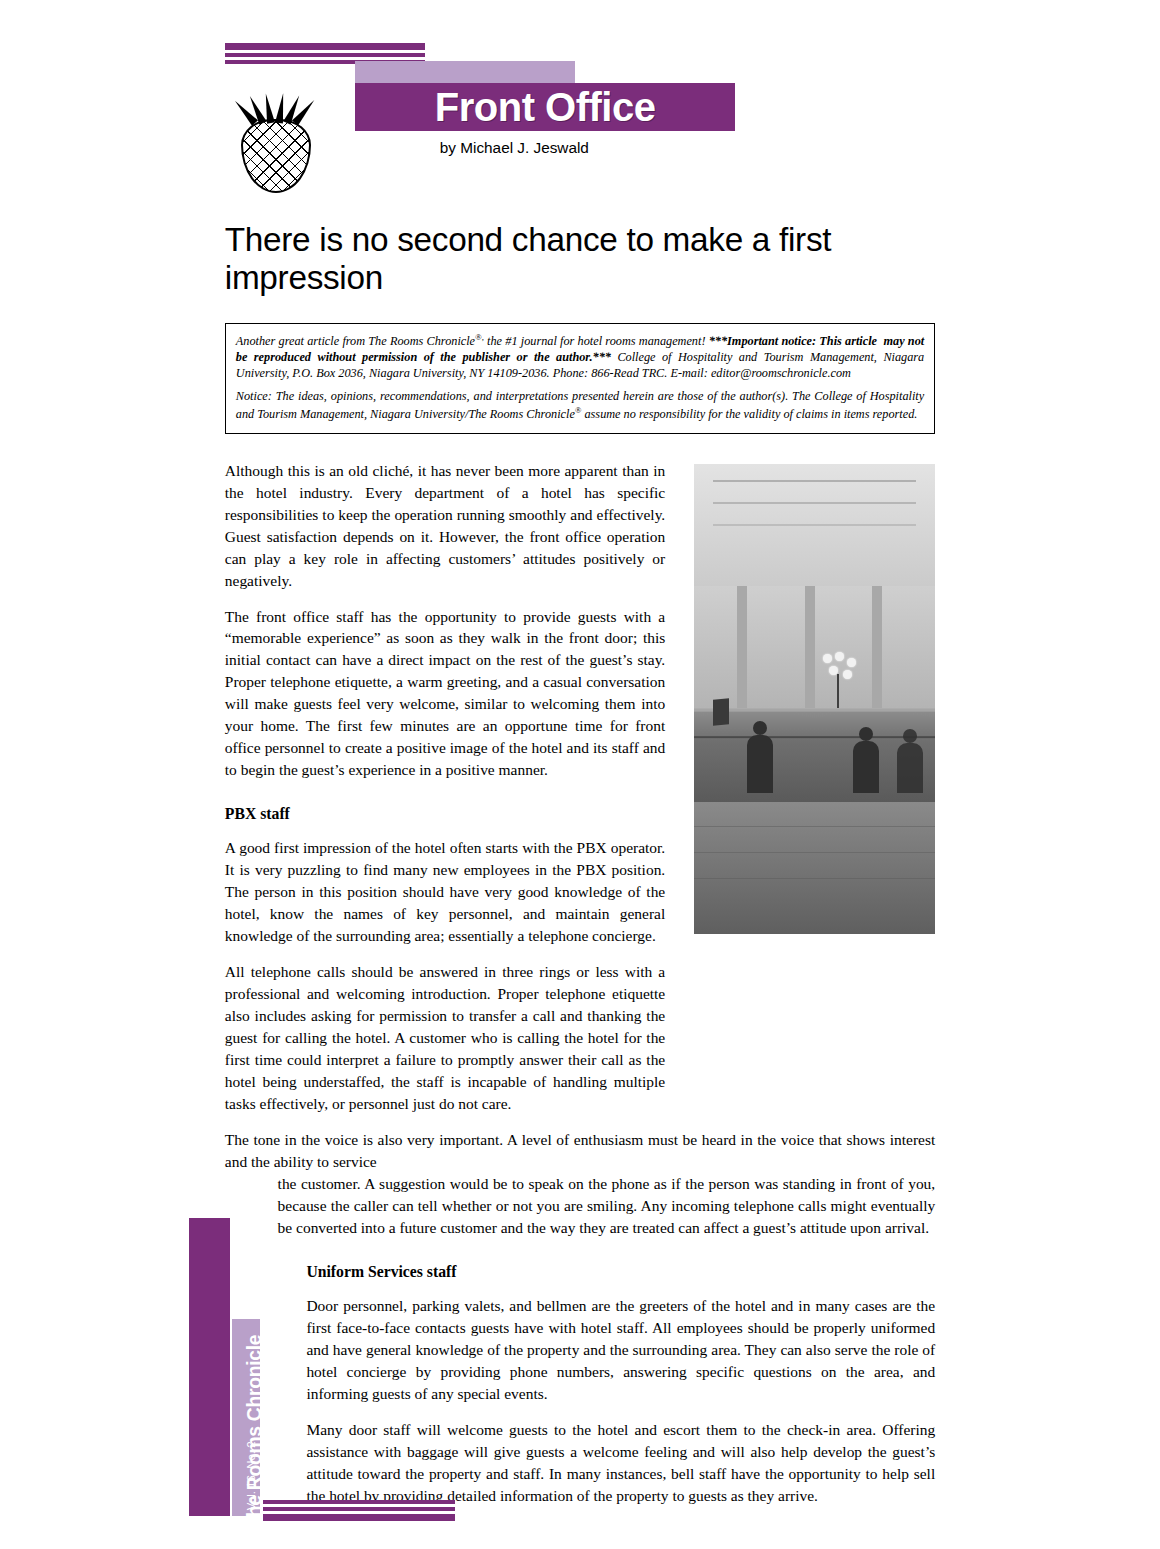Front Office
by Michael J. Jeswald
There is no second chance to make a first impression
Another great article from The Rooms Chronicle®, the #1 journal for hotel rooms management! ***Important notice: This article may not be reproduced without permission of the publisher or the author.*** College of Hospitality and Tourism Management, Niagara University, P.O. Box 2036, Niagara University, NY 14109-2036. Phone: 866-Read TRC. E-mail: editor@roomschronicle.com
Notice: The ideas, opinions, recommendations, and interpretations presented herein are those of the author(s). The College of Hospitality and Tourism Management, Niagara University/The Rooms Chronicle® assume no responsibility for the validity of claims in items reported.
Although this is an old cliché, it has never been more apparent than in the hotel industry. Every department of a hotel has specific responsibilities to keep the operation running smoothly and effectively. Guest satisfaction depends on it. However, the front office operation can play a key role in affecting customers’ attitudes positively or negatively.
The front office staff has the opportunity to provide guests with a “memorable experience” as soon as they walk in the front door; this initial contact can have a direct impact on the rest of the guest’s stay. Proper telephone etiquette, a warm greeting, and a casual conversation will make guests feel very welcome, similar to welcoming them into your home. The first few minutes are an opportune time for front office personnel to create a positive image of the hotel and its staff and to begin the guest’s experience in a positive manner.
PBX staff
A good first impression of the hotel often starts with the PBX operator. It is very puzzling to find many new employees in the PBX position. The person in this position should have very good knowledge of the hotel, know the names of key personnel, and maintain general knowledge of the surrounding area; essentially a telephone concierge.
All telephone calls should be answered in three rings or less with a professional and welcoming introduction. Proper telephone etiquette also includes asking for permission to transfer a call and thanking the guest for calling the hotel. A customer who is calling the hotel for the first time could interpret a failure to promptly answer their call as the hotel being understaffed, the staff is incapable of handling multiple tasks effectively, or personnel just do not care.
The tone in the voice is also very important. A level of enthusiasm must be heard in the voice that shows interest and the ability to service
the customer. A suggestion would be to speak on the phone as if the person was standing in front of you, because the caller can tell whether or not you are smiling. Any incoming telephone calls might eventually be converted into a future customer and the way they are treated can affect a guest’s attitude upon arrival.
Uniform Services staff
Door personnel, parking valets, and bellmen are the greeters of the hotel and in many cases are the first face-to-face contacts guests have with hotel staff. All employees should be properly uniformed and have general knowledge of the property and the surrounding area. They can also serve the role of hotel concierge by providing phone numbers, answering specific questions on the area, and informing guests of any special events.
Many door staff will welcome guests to the hotel and escort them to the check-in area. Offering assistance with baggage will give guests a welcome feeling and will also help develop the guest’s attitude toward the property and staff. In many instances, bell staff have the opportunity to help sell the hotel by providing detailed information of the property to guests as they arrive.
The Rooms Chronicle
Vol. 16, No. 2